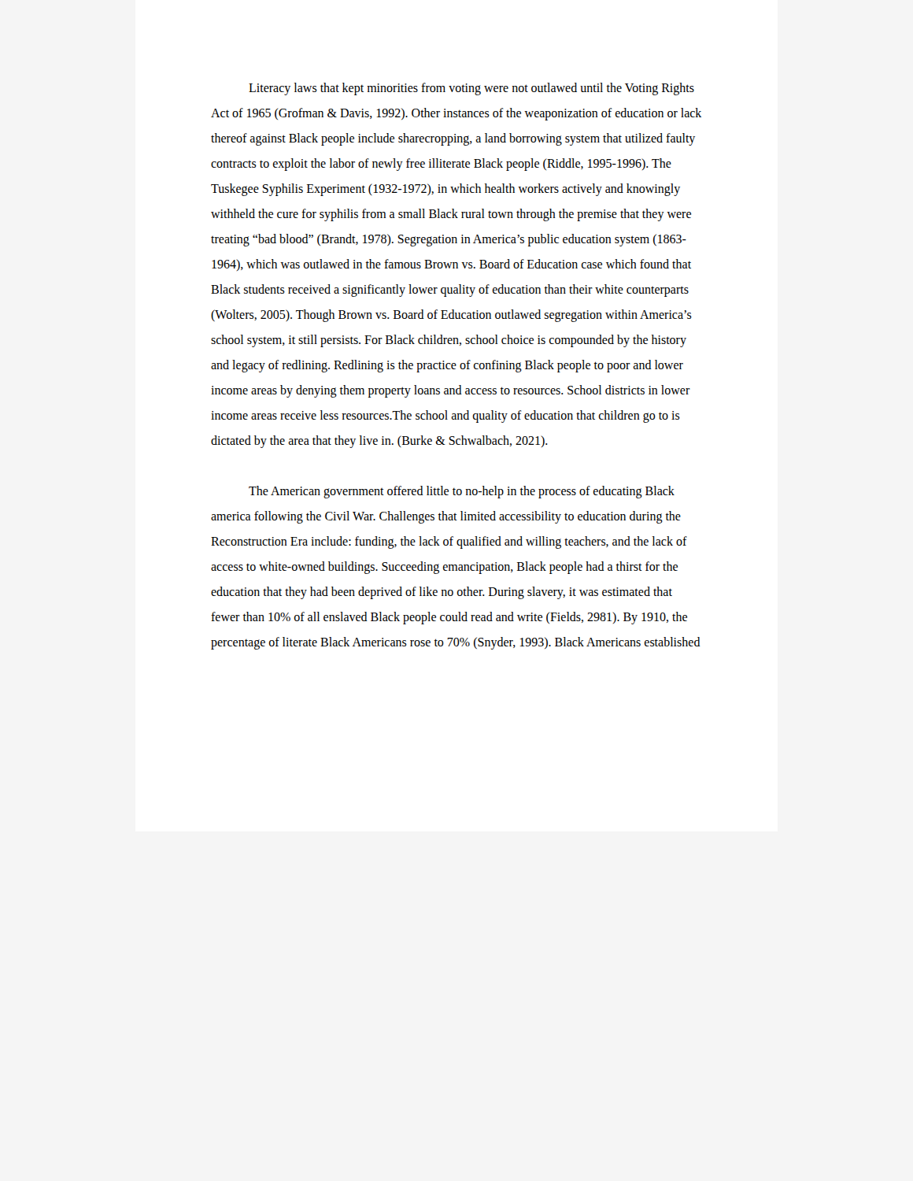Literacy laws that kept minorities from voting were not outlawed until the Voting Rights Act of 1965 (Grofman & Davis, 1992). Other instances of the weaponization of education or lack thereof against Black people include sharecropping, a land borrowing system that utilized faulty contracts to exploit the labor of newly free illiterate Black people (Riddle, 1995-1996). The Tuskegee Syphilis Experiment (1932-1972), in which health workers actively and knowingly withheld the cure for syphilis from a small Black rural town through the premise that they were treating “bad blood” (Brandt, 1978). Segregation in America’s public education system (1863-1964), which was outlawed in the famous Brown vs. Board of Education case which found that Black students received a significantly lower quality of education than their white counterparts (Wolters, 2005). Though Brown vs. Board of Education outlawed segregation within America’s school system, it still persists. For Black children, school choice is compounded by the history and legacy of redlining. Redlining is the practice of confining Black people to poor and lower income areas by denying them property loans and access to resources. School districts in lower income areas receive less resources.The school and quality of education that children go to is dictated by the area that they live in. (Burke & Schwalbach, 2021).
The American government offered little to no-help in the process of educating Black america following the Civil War. Challenges that limited accessibility to education during the Reconstruction Era include: funding, the lack of qualified and willing teachers, and the lack of access to white-owned buildings. Succeeding emancipation, Black people had a thirst for the education that they had been deprived of like no other. During slavery, it was estimated that fewer than 10% of all enslaved Black people could read and write (Fields, 2981). By 1910, the percentage of literate Black Americans rose to 70% (Snyder, 1993). Black Americans established